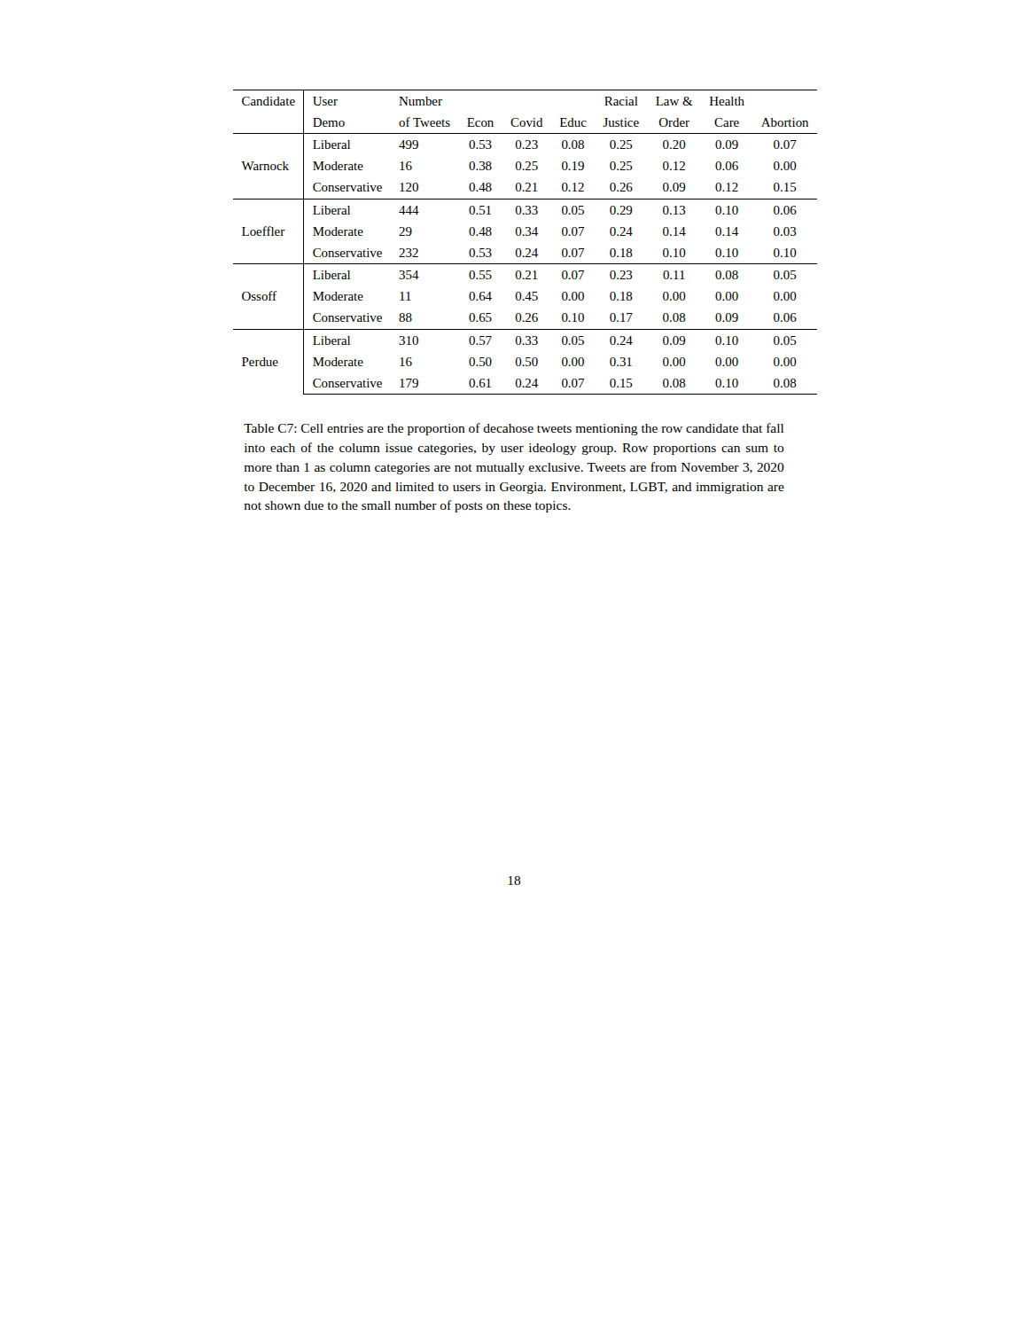| Candidate | User | Number | | | | Racial | Law & | Health | |
| --- | --- | --- | --- | --- | --- | --- | --- | --- | --- |
| | Demo | of Tweets | Econ | Covid | Educ | Justice | Order | Care | Abortion |
| Warnock | Liberal | 499 | 0.53 | 0.23 | 0.08 | 0.25 | 0.20 | 0.09 | 0.07 |
| Moderate | 16 | 0.38 | 0.25 | 0.19 | 0.25 | 0.12 | 0.06 | 0.00 |
| Conservative | 120 | 0.48 | 0.21 | 0.12 | 0.26 | 0.09 | 0.12 | 0.15 |
| Loeffler | Liberal | 444 | 0.51 | 0.33 | 0.05 | 0.29 | 0.13 | 0.10 | 0.06 |
| Moderate | 29 | 0.48 | 0.34 | 0.07 | 0.24 | 0.14 | 0.14 | 0.03 |
| Conservative | 232 | 0.53 | 0.24 | 0.07 | 0.18 | 0.10 | 0.10 | 0.10 |
| Ossoff | Liberal | 354 | 0.55 | 0.21 | 0.07 | 0.23 | 0.11 | 0.08 | 0.05 |
| Moderate | 11 | 0.64 | 0.45 | 0.00 | 0.18 | 0.00 | 0.00 | 0.00 |
| Conservative | 88 | 0.65 | 0.26 | 0.10 | 0.17 | 0.08 | 0.09 | 0.06 |
| Perdue | Liberal | 310 | 0.57 | 0.33 | 0.05 | 0.24 | 0.09 | 0.10 | 0.05 |
| Moderate | 16 | 0.50 | 0.50 | 0.00 | 0.31 | 0.00 | 0.00 | 0.00 |
| Conservative | 179 | 0.61 | 0.24 | 0.07 | 0.15 | 0.08 | 0.10 | 0.08 |
Table C7: Cell entries are the proportion of decahose tweets mentioning the row candidate that fall into each of the column issue categories, by user ideology group. Row proportions can sum to more than 1 as column categories are not mutually exclusive. Tweets are from November 3, 2020 to December 16, 2020 and limited to users in Georgia. Environment, LGBT, and immigration are not shown due to the small number of posts on these topics.
18